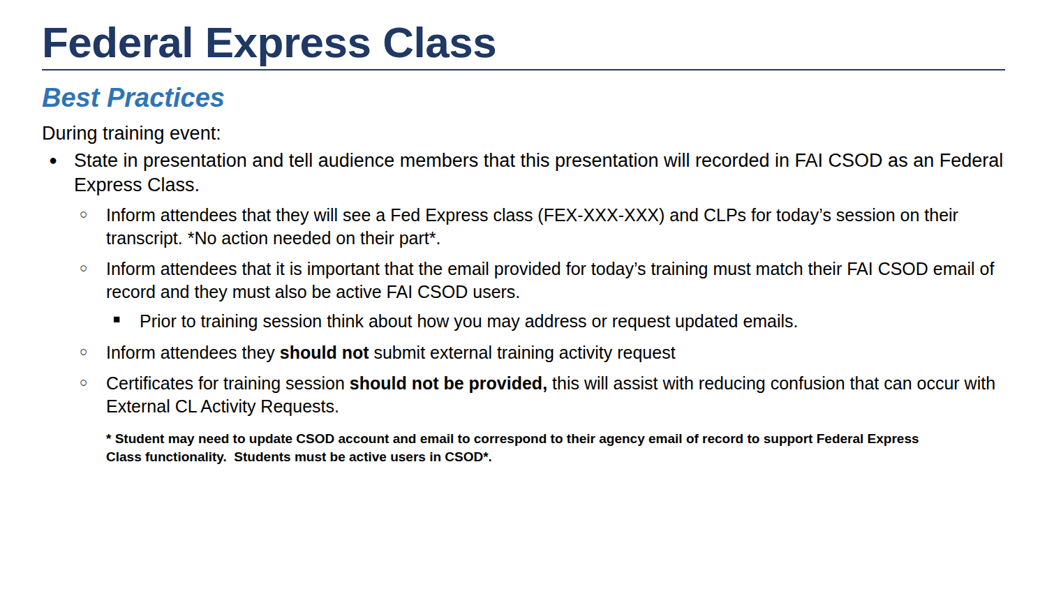Federal Express Class
Best Practices
During training event:
State in presentation and tell audience members that this presentation will recorded in FAI CSOD as an Federal Express Class.
Inform attendees that they will see a Fed Express class (FEX-XXX-XXX) and CLPs for today’s session on their transcript. *No action needed on their part*.
Inform attendees that it is important that the email provided for today’s training must match their FAI CSOD email of record and they must also be active FAI CSOD users.
Prior to training session think about how you may address or request updated emails.
Inform attendees they should not submit external training activity request
Certificates for training session should not be provided, this will assist with reducing confusion that can occur with External CL Activity Requests.
* Student may need to update CSOD account and email to correspond to their agency email of record to support Federal Express Class functionality. Students must be active users in CSOD*.